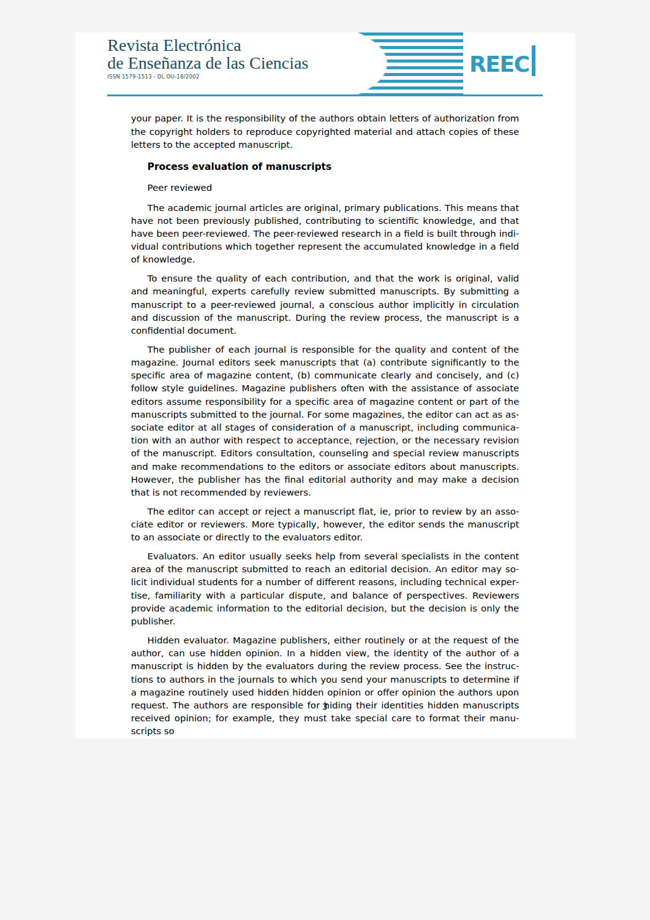Revista Electrónica
de Enseñanza de las Ciencias
ISSN 1579-1513 - DL OU-18/2002
REEC
your paper. It is the responsibility of the authors obtain letters of authorization from the copyright holders to reproduce copyrighted material and attach copies of these letters to the accepted manuscript.
Process evaluation of manuscripts
Peer reviewed
The academic journal articles are original, primary publications. This means that have not been previously published, contributing to scientific knowledge, and that have been peer-reviewed. The peer-reviewed research in a field is built through individual contributions which together represent the accumulated knowledge in a field of knowledge.
To ensure the quality of each contribution, and that the work is original, valid and meaningful, experts carefully review submitted manuscripts. By submitting a manuscript to a peer-reviewed journal, a conscious author implicitly in circulation and discussion of the manuscript. During the review process, the manuscript is a confidential document.
The publisher of each journal is responsible for the quality and content of the magazine. Journal editors seek manuscripts that (a) contribute significantly to the specific area of magazine content, (b) communicate clearly and concisely, and (c) follow style guidelines. Magazine publishers often with the assistance of associate editors assume responsibility for a specific area of magazine content or part of the manuscripts submitted to the journal. For some magazines, the editor can act as associate editor at all stages of consideration of a manuscript, including communication with an author with respect to acceptance, rejection, or the necessary revision of the manuscript. Editors consultation, counseling and special review manuscripts and make recommendations to the editors or associate editors about manuscripts. However, the publisher has the final editorial authority and may make a decision that is not recommended by reviewers.
The editor can accept or reject a manuscript flat, ie, prior to review by an associate editor or reviewers. More typically, however, the editor sends the manuscript to an associate or directly to the evaluators editor.
Evaluators. An editor usually seeks help from several specialists in the content area of the manuscript submitted to reach an editorial decision. An editor may solicit individual students for a number of different reasons, including technical expertise, familiarity with a particular dispute, and balance of perspectives. Reviewers provide academic information to the editorial decision, but the decision is only the publisher.
Hidden evaluator. Magazine publishers, either routinely or at the request of the author, can use hidden opinion. In a hidden view, the identity of the author of a manuscript is hidden by the evaluators during the review process. See the instructions to authors in the journals to which you send your manuscripts to determine if a magazine routinely used hidden hidden opinion or offer opinion the authors upon request. The authors are responsible for hiding their identities hidden manuscripts received opinion; for example, they must take special care to format their manuscripts so
3